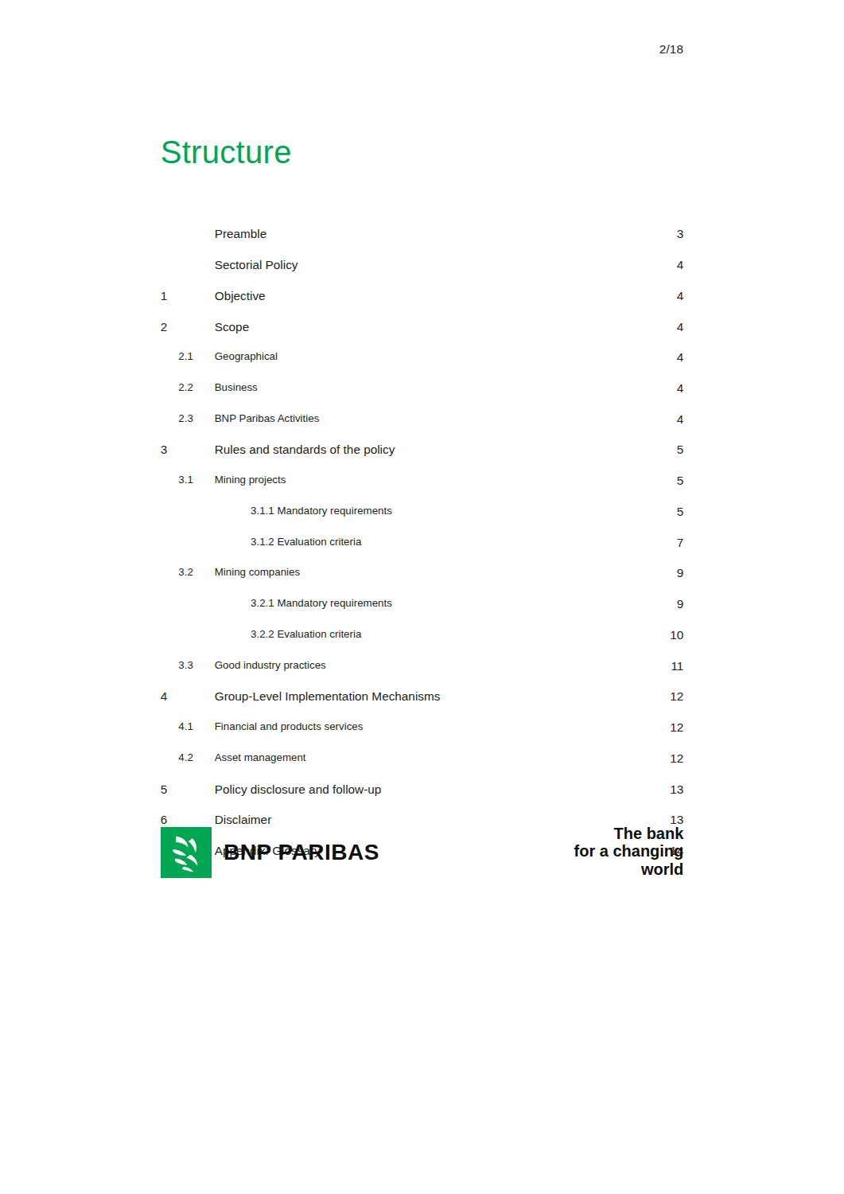2/18
Structure
| | Preamble | 3 |
| | Sectorial Policy | 4 |
| 1 | Objective | 4 |
| 2 | Scope | 4 |
| 2.1 | Geographical | 4 |
| 2.2 | Business | 4 |
| 2.3 | BNP Paribas Activities | 4 |
| 3 | Rules and standards of the policy | 5 |
| 3.1 | Mining projects | 5 |
| | 3.1.1 Mandatory requirements | 5 |
| | 3.1.2 Evaluation criteria | 7 |
| 3.2 | Mining companies | 9 |
| | 3.2.1 Mandatory requirements | 9 |
| | 3.2.2 Evaluation criteria | 10 |
| 3.3 | Good industry practices | 11 |
| 4 | Group-Level Implementation Mechanisms | 12 |
| 4.1 | Financial and products services | 12 |
| 4.2 | Asset management | 12 |
| 5 | Policy disclosure and follow-up | 13 |
| 6 | Disclaimer | 13 |
| | Appendix: Glossary | 14 |
BNP PARIBAS
The bank
for a changing
world